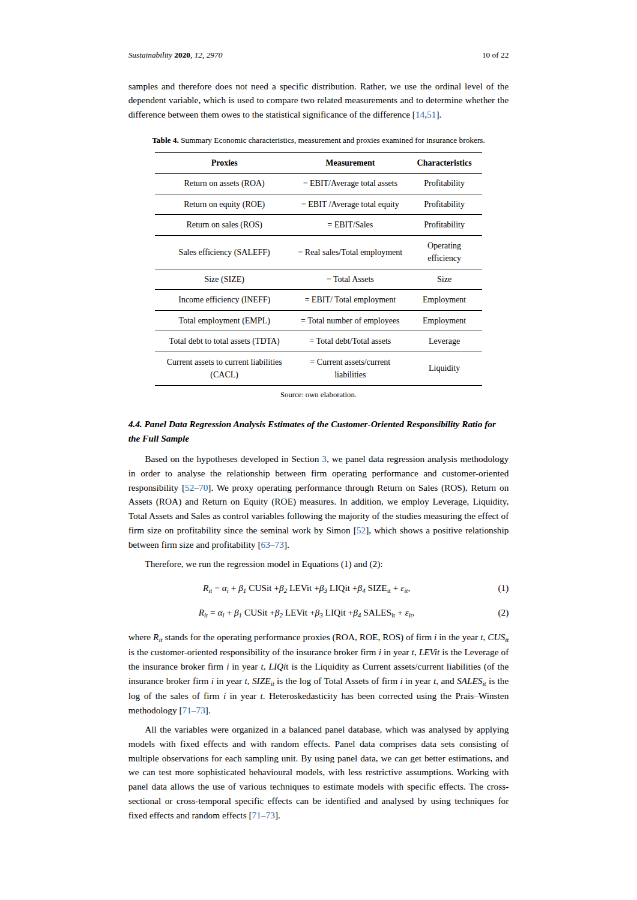Sustainability 2020, 12, 2970
10 of 22
samples and therefore does not need a specific distribution. Rather, we use the ordinal level of the dependent variable, which is used to compare two related measurements and to determine whether the difference between them owes to the statistical significance of the difference [14,51].
Table 4. Summary Economic characteristics, measurement and proxies examined for insurance brokers.
| Proxies | Measurement | Characteristics |
| --- | --- | --- |
| Return on assets (ROA) | = EBIT/Average total assets | Profitability |
| Return on equity (ROE) | = EBIT /Average total equity | Profitability |
| Return on sales (ROS) | = EBIT/Sales | Profitability |
| Sales efficiency (SALEFF) | = Real sales/Total employment | Operating efficiency |
| Size (SIZE) | = Total Assets | Size |
| Income efficiency (INEFF) | = EBIT/ Total employment | Employment |
| Total employment (EMPL) | = Total number of employees | Employment |
| Total debt to total assets (TDTA) | = Total debt/Total assets | Leverage |
| Current assets to current liabilities (CACL) | = Current assets/current liabilities | Liquidity |
Source: own elaboration.
4.4. Panel Data Regression Analysis Estimates of the Customer-Oriented Responsibility Ratio for the Full Sample
Based on the hypotheses developed in Section 3, we panel data regression analysis methodology in order to analyse the relationship between firm operating performance and customer-oriented responsibility [52–70]. We proxy operating performance through Return on Sales (ROS), Return on Assets (ROA) and Return on Equity (ROE) measures. In addition, we employ Leverage, Liquidity, Total Assets and Sales as control variables following the majority of the studies measuring the effect of firm size on profitability since the seminal work by Simon [52], which shows a positive relationship between firm size and profitability [63–73].
Therefore, we run the regression model in Equations (1) and (2):
Rit = αi + β1 CUSit +β2 LEVit +β3 LIQit +β4 SIZEit + εit,
(1)
Rit = αi + β1 CUSit +β2 LEVit +β3 LIQit +β4 SALESit + εit,
(2)
where Rit stands for the operating performance proxies (ROA, ROE, ROS) of firm i in the year t, CUSit is the customer-oriented responsibility of the insurance broker firm i in year t, LEVit is the Leverage of the insurance broker firm i in year t, LIQit is the Liquidity as Current assets/current liabilities (of the insurance broker firm i in year t, SIZEit is the log of Total Assets of firm i in year t, and SALESit is the log of the sales of firm i in year t. Heteroskedasticity has been corrected using the Prais–Winsten methodology [71–73].
All the variables were organized in a balanced panel database, which was analysed by applying models with fixed effects and with random effects. Panel data comprises data sets consisting of multiple observations for each sampling unit. By using panel data, we can get better estimations, and we can test more sophisticated behavioural models, with less restrictive assumptions. Working with panel data allows the use of various techniques to estimate models with specific effects. The cross-sectional or cross-temporal specific effects can be identified and analysed by using techniques for fixed effects and random effects [71–73].